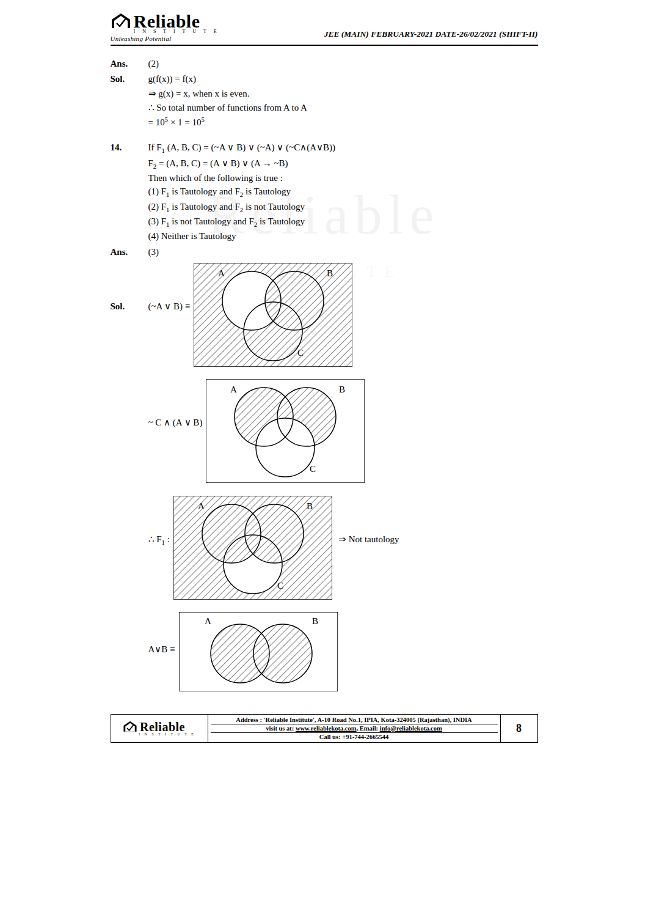Reliable
I N S T I T U T E
Unleashing Potential
JEE (MAIN) FEBRUARY-2021 DATE-26/02/2021 (SHIFT-II)
Reliable
INSTITUTE
Ans.
(2)
Sol.
g(f(x)) = f(x)
⇒ g(x) = x, when x is even.
∴ So total number of functions from A to A
= 105 × 1 = 105
14.
If F1 (A, B, C) = (~A ∨ B) ∨ (~A) ∨ (~C∧(A∨B))
F2 = (A, B, C) = (A ∨ B) ∨ (A → ~B)
Then which of the following is true :
(1) F1 is Tautology and F2 is Tautology
(2) F1 is Tautology and F2 is not Tautology
(3) F1 is not Tautology and F2 is Tautology
(4) Neither is Tautology
Ans.
(3)
Sol.
(~A ∨ B) ≡
A B C
~ C ∧ (A ∨ B)
A B C
∴ F1 :
A B C
⇒ Not tautology
A∨B ≡
A B
Reliable
I N S T I T U T E
Address : 'Reliable Institute', A-10 Road No.1, IPIA, Kota-324005 (Rajasthan), INDIA
visit us at: www.reliablekota.com, Email: info@reliablekota.com
Call us: +91-744-2665544
8